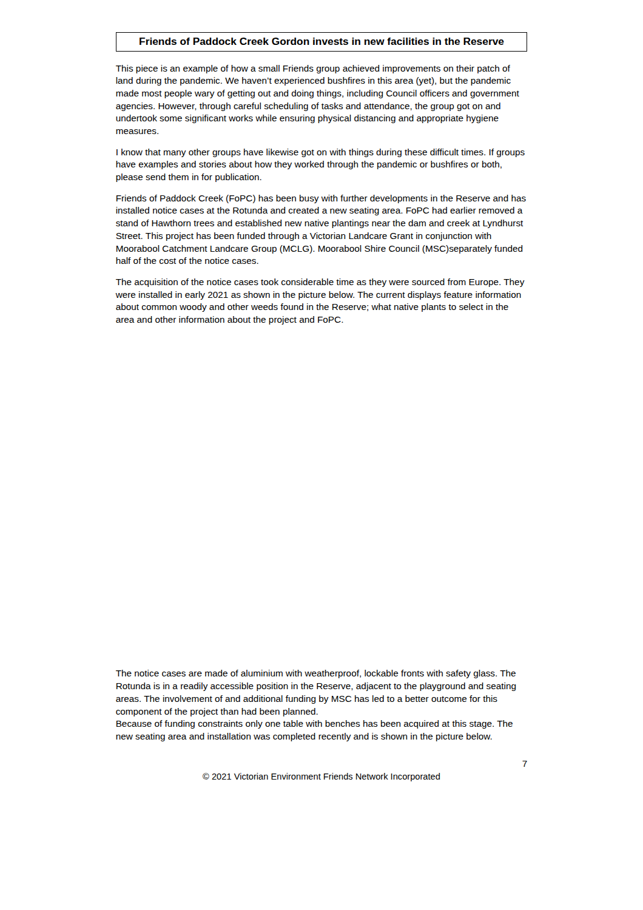Friends of Paddock Creek Gordon invests in new facilities in the Reserve
This piece is an example of how a small Friends group achieved improvements on their patch of land during the pandemic. We haven’t experienced bushfires in this area (yet), but the pandemic made most people wary of getting out and doing things, including Council officers and government agencies. However, through careful scheduling of tasks and attendance, the group got on and undertook some significant works while ensuring physical distancing and appropriate hygiene measures.
I know that many other groups have likewise got on with things during these difficult times. If groups have examples and stories about how they worked through the pandemic or bushfires or both, please send them in for publication.
Friends of Paddock Creek (FoPC) has been busy with further developments in the Reserve and has installed notice cases at the Rotunda and created a new seating area. FoPC had earlier removed a stand of Hawthorn trees and established new native plantings near the dam and creek at Lyndhurst Street. This project has been funded through a Victorian Landcare Grant in conjunction with Moorabool Catchment Landcare Group (MCLG). Moorabool Shire Council (MSC)separately funded half of the cost of the notice cases.
The acquisition of the notice cases took considerable time as they were sourced from Europe. They were installed in early 2021 as shown in the picture below. The current displays feature information about common woody and other weeds found in the Reserve; what native plants to select in the area and other information about the project and FoPC.
The notice cases are made of aluminium with weatherproof, lockable fronts with safety glass. The Rotunda is in a readily accessible position in the Reserve, adjacent to the playground and seating areas. The involvement of and additional funding by MSC has led to a better outcome for this component of the project than had been planned.
Because of funding constraints only one table with benches has been acquired at this stage. The new seating area and installation was completed recently and is shown in the picture below.
7
© 2021 Victorian Environment Friends Network Incorporated